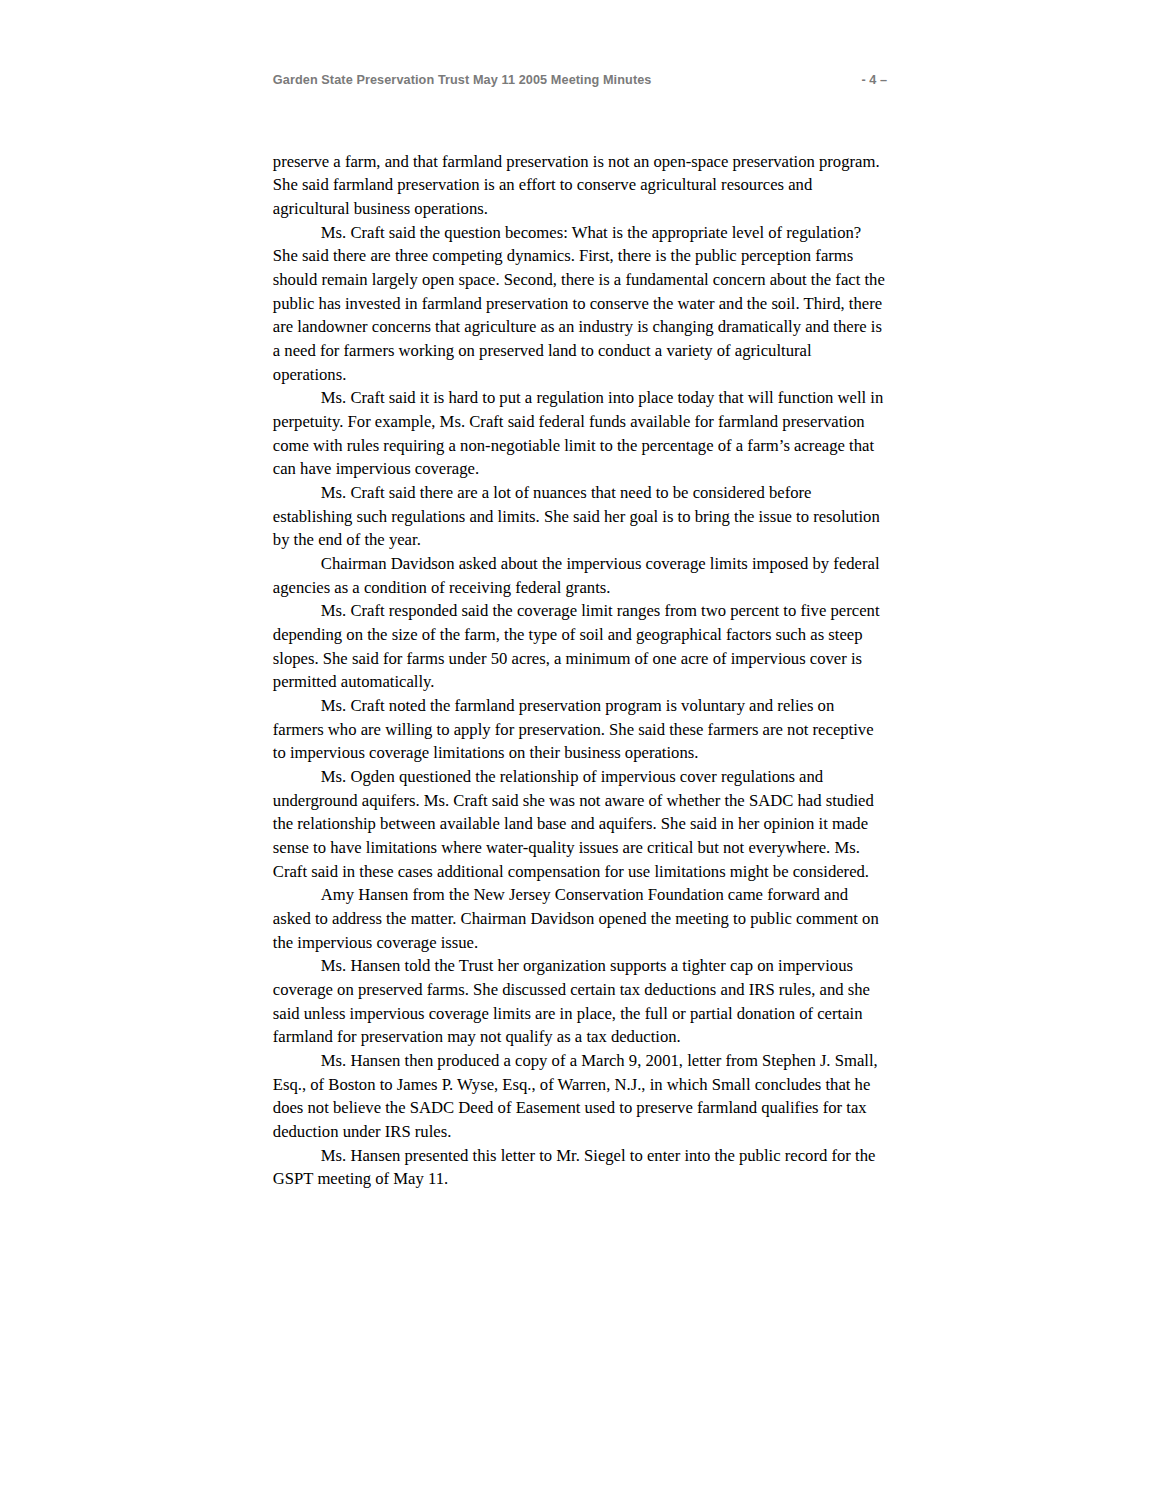Garden State Preservation Trust May 11 2005 Meeting Minutes - 4 –
preserve a farm, and that farmland preservation is not an open-space preservation program. She said farmland preservation is an effort to conserve agricultural resources and agricultural business operations.
Ms. Craft said the question becomes: What is the appropriate level of regulation? She said there are three competing dynamics. First, there is the public perception farms should remain largely open space. Second, there is a fundamental concern about the fact the public has invested in farmland preservation to conserve the water and the soil. Third, there are landowner concerns that agriculture as an industry is changing dramatically and there is a need for farmers working on preserved land to conduct a variety of agricultural operations.
Ms. Craft said it is hard to put a regulation into place today that will function well in perpetuity. For example, Ms. Craft said federal funds available for farmland preservation come with rules requiring a non-negotiable limit to the percentage of a farm’s acreage that can have impervious coverage.
Ms. Craft said there are a lot of nuances that need to be considered before establishing such regulations and limits. She said her goal is to bring the issue to resolution by the end of the year.
Chairman Davidson asked about the impervious coverage limits imposed by federal agencies as a condition of receiving federal grants.
Ms. Craft responded said the coverage limit ranges from two percent to five percent depending on the size of the farm, the type of soil and geographical factors such as steep slopes. She said for farms under 50 acres, a minimum of one acre of impervious cover is permitted automatically.
Ms. Craft noted the farmland preservation program is voluntary and relies on farmers who are willing to apply for preservation. She said these farmers are not receptive to impervious coverage limitations on their business operations.
Ms. Ogden questioned the relationship of impervious cover regulations and underground aquifers. Ms. Craft said she was not aware of whether the SADC had studied the relationship between available land base and aquifers. She said in her opinion it made sense to have limitations where water-quality issues are critical but not everywhere. Ms. Craft said in these cases additional compensation for use limitations might be considered.
Amy Hansen from the New Jersey Conservation Foundation came forward and asked to address the matter. Chairman Davidson opened the meeting to public comment on the impervious coverage issue.
Ms. Hansen told the Trust her organization supports a tighter cap on impervious coverage on preserved farms. She discussed certain tax deductions and IRS rules, and she said unless impervious coverage limits are in place, the full or partial donation of certain farmland for preservation may not qualify as a tax deduction.
Ms. Hansen then produced a copy of a March 9, 2001, letter from Stephen J. Small, Esq., of Boston to James P. Wyse, Esq., of Warren, N.J., in which Small concludes that he does not believe the SADC Deed of Easement used to preserve farmland qualifies for tax deduction under IRS rules.
Ms. Hansen presented this letter to Mr. Siegel to enter into the public record for the GSPT meeting of May 11.